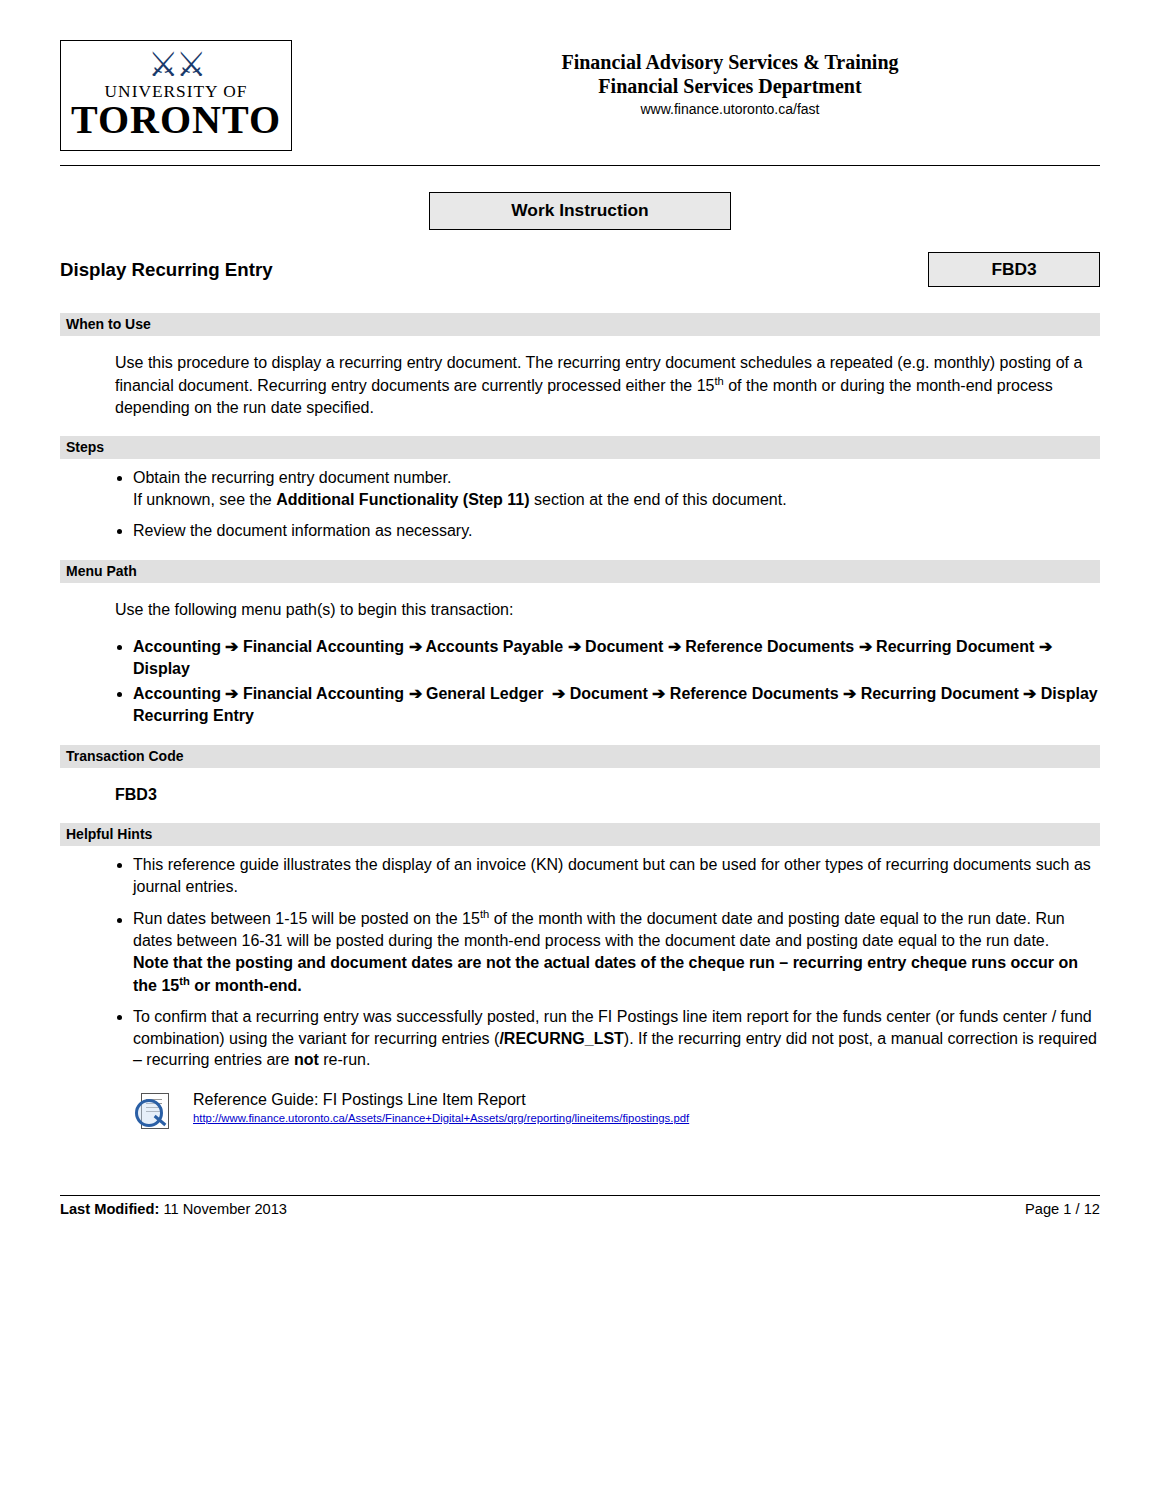⚔⚔
UNIVERSITY OF
TORONTO
Financial Advisory Services & Training
Financial Services Department
www.finance.utoronto.ca/fast
Work Instruction
Display Recurring Entry
FBD3
When to Use
Use this procedure to display a recurring entry document. The recurring entry document schedules a repeated (e.g. monthly) posting of a financial document. Recurring entry documents are currently processed either the 15th of the month or during the month-end process depending on the run date specified.
Steps
Obtain the recurring entry document number.
If unknown, see the Additional Functionality (Step 11) section at the end of this document.
Review the document information as necessary.
Menu Path
Use the following menu path(s) to begin this transaction:
Accounting ➔ Financial Accounting ➔ Accounts Payable ➔ Document ➔ Reference Documents ➔ Recurring Document ➔ Display
Accounting ➔ Financial Accounting ➔ General Ledger ➔ Document ➔ Reference Documents ➔ Recurring Document ➔ Display Recurring Entry
Transaction Code
FBD3
Helpful Hints
This reference guide illustrates the display of an invoice (KN) document but can be used for other types of recurring documents such as journal entries.
Run dates between 1-15 will be posted on the 15th of the month with the document date and posting date equal to the run date. Run dates between 16-31 will be posted during the month-end process with the document date and posting date equal to the run date.
Note that the posting and document dates are not the actual dates of the cheque run – recurring entry cheque runs occur on the 15th or month-end.
To confirm that a recurring entry was successfully posted, run the FI Postings line item report for the funds center (or funds center / fund combination) using the variant for recurring entries (/RECURNG_LST). If the recurring entry did not post, a manual correction is required – recurring entries are not re-run.
Reference Guide: FI Postings Line Item Report
http://www.finance.utoronto.ca/Assets/Finance+Digital+Assets/qrg/reporting/lineitems/fipostings.pdf
Last Modified: 11 November 2013
Page 1 / 12